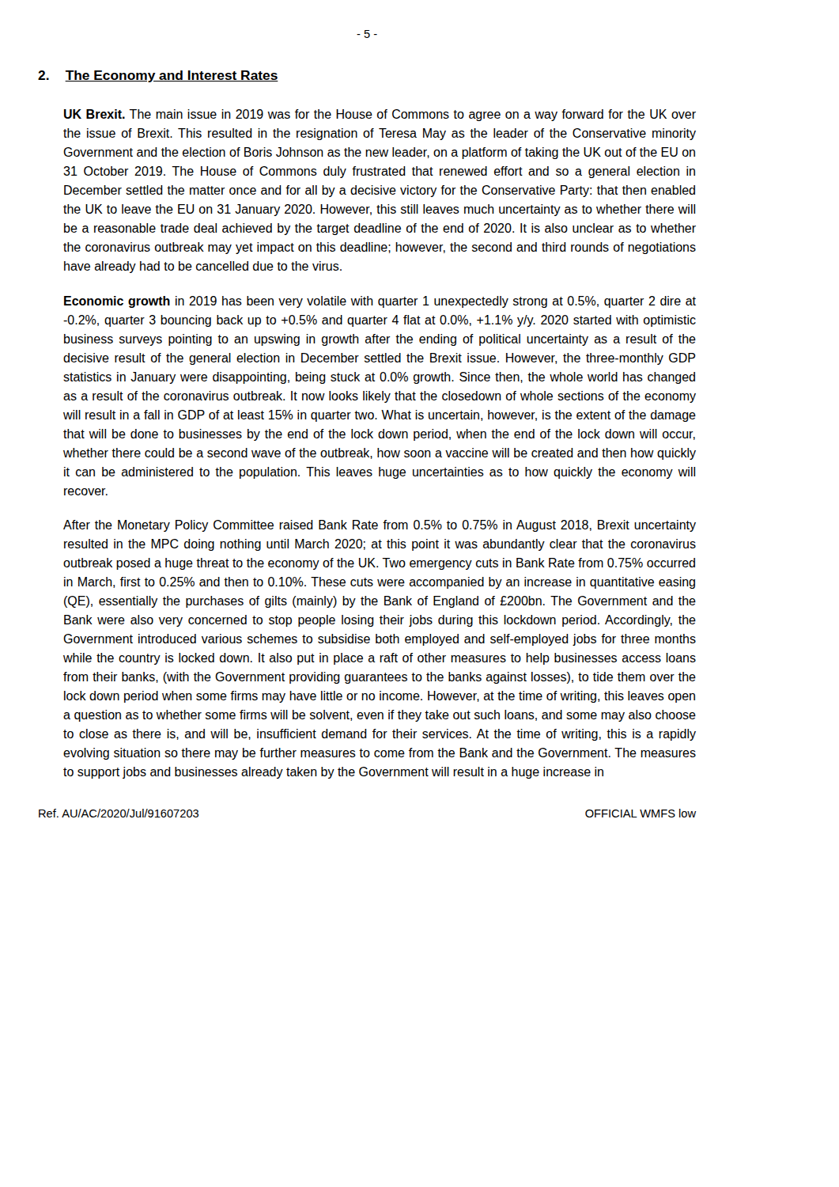- 5 -
2.
The Economy and Interest Rates
UK Brexit. The main issue in 2019 was for the House of Commons to agree on a way forward for the UK over the issue of Brexit. This resulted in the resignation of Teresa May as the leader of the Conservative minority Government and the election of Boris Johnson as the new leader, on a platform of taking the UK out of the EU on 31 October 2019. The House of Commons duly frustrated that renewed effort and so a general election in December settled the matter once and for all by a decisive victory for the Conservative Party: that then enabled the UK to leave the EU on 31 January 2020. However, this still leaves much uncertainty as to whether there will be a reasonable trade deal achieved by the target deadline of the end of 2020. It is also unclear as to whether the coronavirus outbreak may yet impact on this deadline; however, the second and third rounds of negotiations have already had to be cancelled due to the virus.
Economic growth in 2019 has been very volatile with quarter 1 unexpectedly strong at 0.5%, quarter 2 dire at -0.2%, quarter 3 bouncing back up to +0.5% and quarter 4 flat at 0.0%, +1.1% y/y. 2020 started with optimistic business surveys pointing to an upswing in growth after the ending of political uncertainty as a result of the decisive result of the general election in December settled the Brexit issue. However, the three-monthly GDP statistics in January were disappointing, being stuck at 0.0% growth. Since then, the whole world has changed as a result of the coronavirus outbreak. It now looks likely that the closedown of whole sections of the economy will result in a fall in GDP of at least 15% in quarter two. What is uncertain, however, is the extent of the damage that will be done to businesses by the end of the lock down period, when the end of the lock down will occur, whether there could be a second wave of the outbreak, how soon a vaccine will be created and then how quickly it can be administered to the population. This leaves huge uncertainties as to how quickly the economy will recover.
After the Monetary Policy Committee raised Bank Rate from 0.5% to 0.75% in August 2018, Brexit uncertainty resulted in the MPC doing nothing until March 2020; at this point it was abundantly clear that the coronavirus outbreak posed a huge threat to the economy of the UK. Two emergency cuts in Bank Rate from 0.75% occurred in March, first to 0.25% and then to 0.10%. These cuts were accompanied by an increase in quantitative easing (QE), essentially the purchases of gilts (mainly) by the Bank of England of £200bn. The Government and the Bank were also very concerned to stop people losing their jobs during this lockdown period. Accordingly, the Government introduced various schemes to subsidise both employed and self-employed jobs for three months while the country is locked down. It also put in place a raft of other measures to help businesses access loans from their banks, (with the Government providing guarantees to the banks against losses), to tide them over the lock down period when some firms may have little or no income. However, at the time of writing, this leaves open a question as to whether some firms will be solvent, even if they take out such loans, and some may also choose to close as there is, and will be, insufficient demand for their services. At the time of writing, this is a rapidly evolving situation so there may be further measures to come from the Bank and the Government. The measures to support jobs and businesses already taken by the Government will result in a huge increase in
Ref. AU/AC/2020/Jul/91607203 OFFICIAL WMFS low